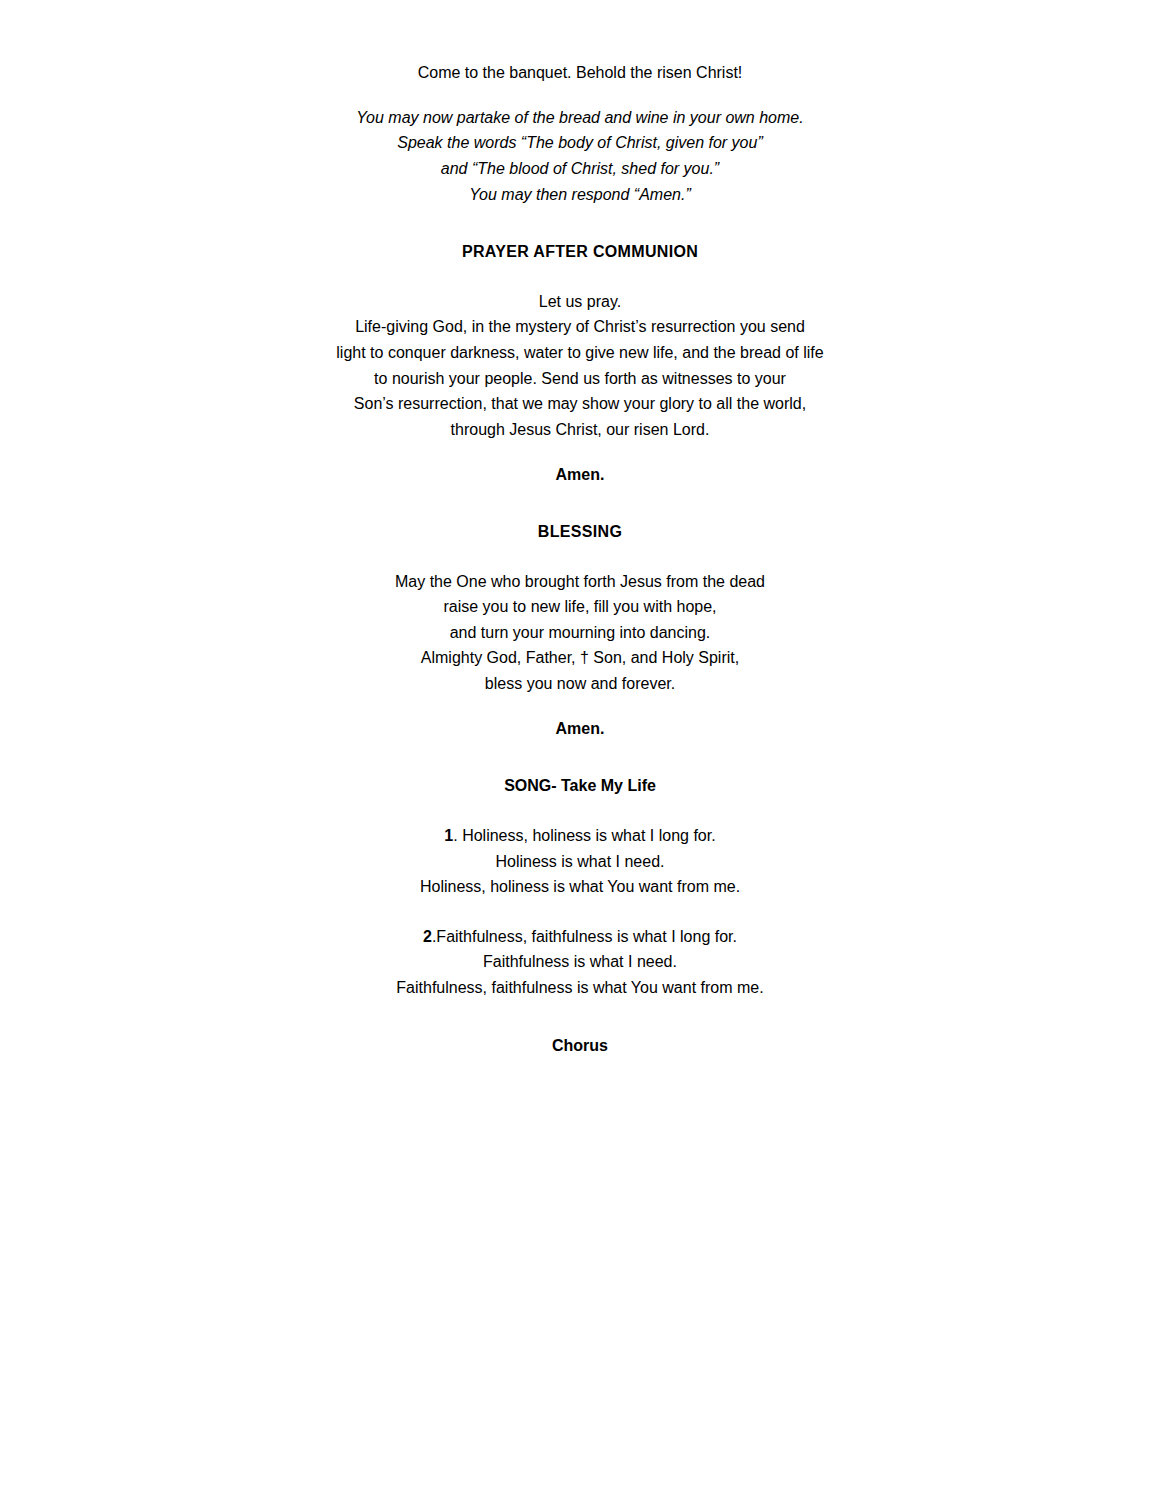Come to the banquet. Behold the risen Christ!
You may now partake of the bread and wine in your own home.
Speak the words “The body of Christ, given for you”
and “The blood of Christ, shed for you.”
You may then respond “Amen.”
PRAYER AFTER COMMUNION
Let us pray.
Life-giving God, in the mystery of Christ’s resurrection you send
light to conquer darkness, water to give new life, and the bread of life
to nourish your people. Send us forth as witnesses to your
Son’s resurrection, that we may show your glory to all the world,
through Jesus Christ, our risen Lord.
Amen.
BLESSING
May the One who brought forth Jesus from the dead
raise you to new life, fill you with hope,
and turn your mourning into dancing.
Almighty God, Father, † Son, and Holy Spirit,
bless you now and forever.
Amen.
SONG- Take My Life
1. Holiness, holiness is what I long for.
Holiness is what I need.
Holiness, holiness is what You want from me.
2.Faithfulness, faithfulness is what I long for.
Faithfulness is what I need.
Faithfulness, faithfulness is what You want from me.
Chorus